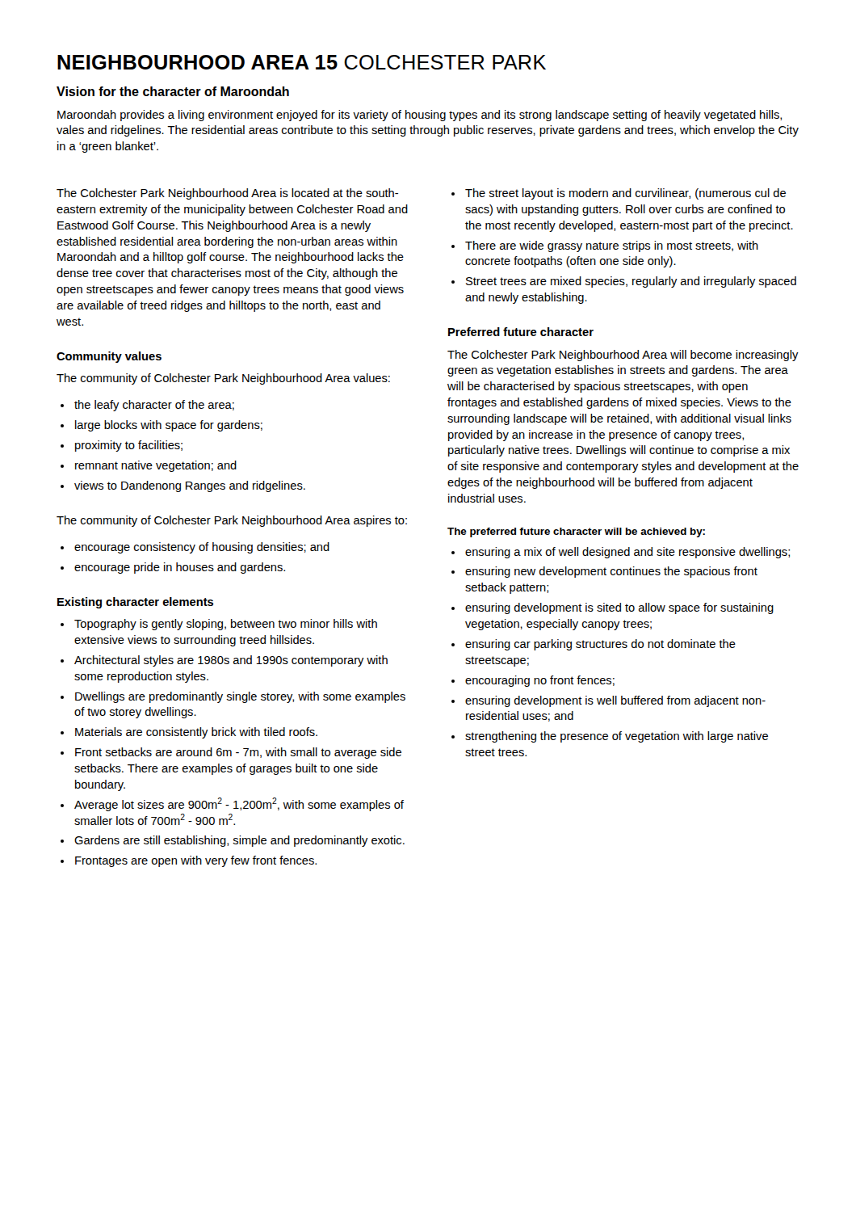NEIGHBOURHOOD AREA 15 COLCHESTER PARK
Vision for the character of Maroondah
Maroondah provides a living environment enjoyed for its variety of housing types and its strong landscape setting of heavily vegetated hills, vales and ridgelines. The residential areas contribute to this setting through public reserves, private gardens and trees, which envelop the City in a ‘green blanket’.
The Colchester Park Neighbourhood Area is located at the south-eastern extremity of the municipality between Colchester Road and Eastwood Golf Course. This Neighbourhood Area is a newly established residential area bordering the non-urban areas within Maroondah and a hilltop golf course. The neighbourhood lacks the dense tree cover that characterises most of the City, although the open streetscapes and fewer canopy trees means that good views are available of treed ridges and hilltops to the north, east and west.
Community values
The community of Colchester Park Neighbourhood Area values:
the leafy character of the area;
large blocks with space for gardens;
proximity to facilities;
remnant native vegetation; and
views to Dandenong Ranges and ridgelines.
The community of Colchester Park Neighbourhood Area aspires to:
encourage consistency of housing densities; and
encourage pride in houses and gardens.
Existing character elements
Topography is gently sloping, between two minor hills with extensive views to surrounding treed hillsides.
Architectural styles are 1980s and 1990s contemporary with some reproduction styles.
Dwellings are predominantly single storey, with some examples of two storey dwellings.
Materials are consistently brick with tiled roofs.
Front setbacks are around 6m - 7m, with small to average side setbacks. There are examples of garages built to one side boundary.
Average lot sizes are 900m2 - 1,200m2, with some examples of smaller lots of 700m2 - 900 m2.
Gardens are still establishing, simple and predominantly exotic.
Frontages are open with very few front fences.
The street layout is modern and curvilinear, (numerous cul de sacs) with upstanding gutters. Roll over curbs are confined to the most recently developed, eastern-most part of the precinct.
There are wide grassy nature strips in most streets, with concrete footpaths (often one side only).
Street trees are mixed species, regularly and irregularly spaced and newly establishing.
Preferred future character
The Colchester Park Neighbourhood Area will become increasingly green as vegetation establishes in streets and gardens. The area will be characterised by spacious streetscapes, with open frontages and established gardens of mixed species. Views to the surrounding landscape will be retained, with additional visual links provided by an increase in the presence of canopy trees, particularly native trees. Dwellings will continue to comprise a mix of site responsive and contemporary styles and development at the edges of the neighbourhood will be buffered from adjacent industrial uses.
The preferred future character will be achieved by:
ensuring a mix of well designed and site responsive dwellings;
ensuring new development continues the spacious front setback pattern;
ensuring development is sited to allow space for sustaining vegetation, especially canopy trees;
ensuring car parking structures do not dominate the streetscape;
encouraging no front fences;
ensuring development is well buffered from adjacent non-residential uses; and
strengthening the presence of vegetation with large native street trees.